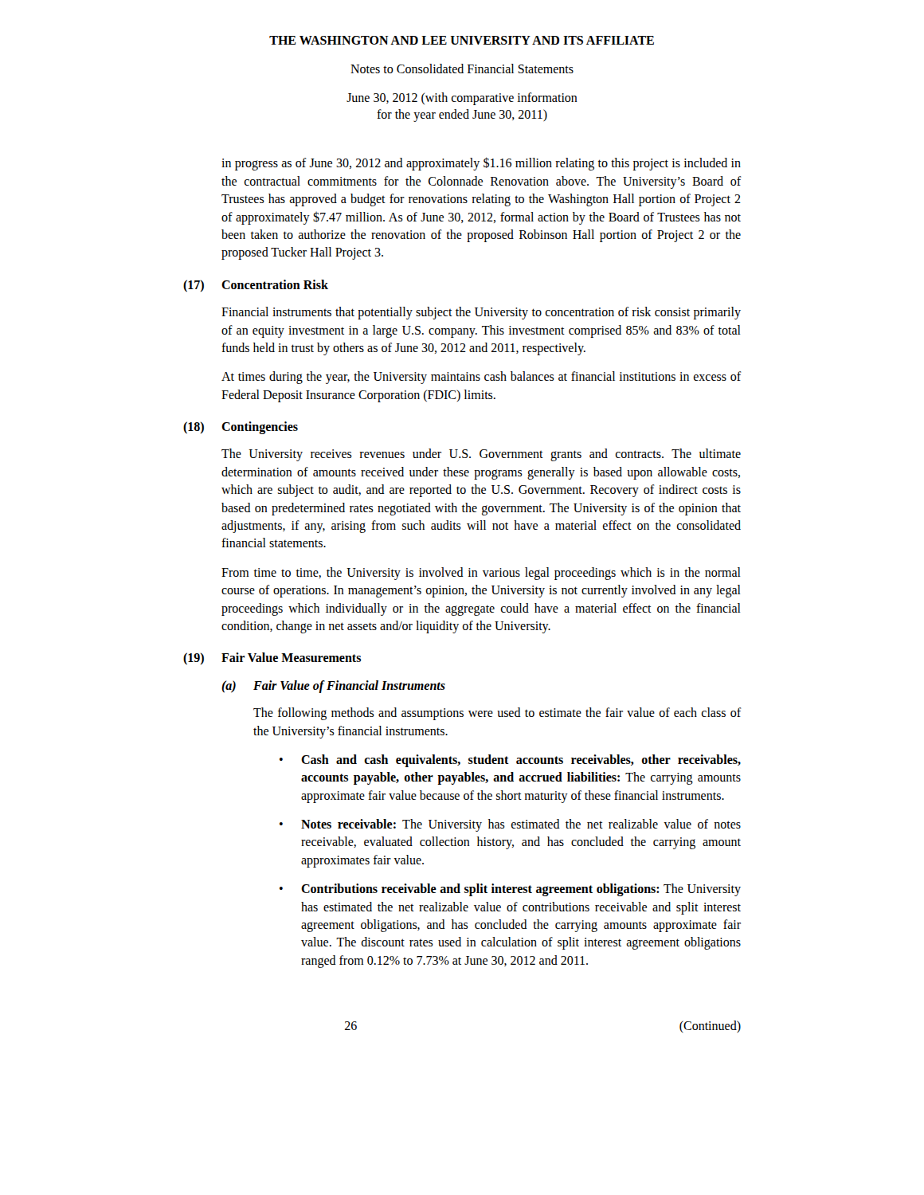The Washington and Lee University and Its Affiliate
Notes to Consolidated Financial Statements
June 30, 2012 (with comparative information
for the year ended June 30, 2011)
in progress as of June 30, 2012 and approximately $1.16 million relating to this project is included in the contractual commitments for the Colonnade Renovation above. The University’s Board of Trustees has approved a budget for renovations relating to the Washington Hall portion of Project 2 of approximately $7.47 million. As of June 30, 2012, formal action by the Board of Trustees has not been taken to authorize the renovation of the proposed Robinson Hall portion of Project 2 or the proposed Tucker Hall Project 3.
(17) Concentration Risk
Financial instruments that potentially subject the University to concentration of risk consist primarily of an equity investment in a large U.S. company. This investment comprised 85% and 83% of total funds held in trust by others as of June 30, 2012 and 2011, respectively.
At times during the year, the University maintains cash balances at financial institutions in excess of Federal Deposit Insurance Corporation (FDIC) limits.
(18) Contingencies
The University receives revenues under U.S. Government grants and contracts. The ultimate determination of amounts received under these programs generally is based upon allowable costs, which are subject to audit, and are reported to the U.S. Government. Recovery of indirect costs is based on predetermined rates negotiated with the government. The University is of the opinion that adjustments, if any, arising from such audits will not have a material effect on the consolidated financial statements.
From time to time, the University is involved in various legal proceedings which is in the normal course of operations. In management’s opinion, the University is not currently involved in any legal proceedings which individually or in the aggregate could have a material effect on the financial condition, change in net assets and/or liquidity of the University.
(19) Fair Value Measurements
(a) Fair Value of Financial Instruments
The following methods and assumptions were used to estimate the fair value of each class of the University’s financial instruments.
• Cash and cash equivalents, student accounts receivables, other receivables, accounts payable, other payables, and accrued liabilities: The carrying amounts approximate fair value because of the short maturity of these financial instruments.
• Notes receivable: The University has estimated the net realizable value of notes receivable, evaluated collection history, and has concluded the carrying amount approximates fair value.
• Contributions receivable and split interest agreement obligations: The University has estimated the net realizable value of contributions receivable and split interest agreement obligations, and has concluded the carrying amounts approximate fair value. The discount rates used in calculation of split interest agreement obligations ranged from 0.12% to 7.73% at June 30, 2012 and 2011.
26 (Continued)